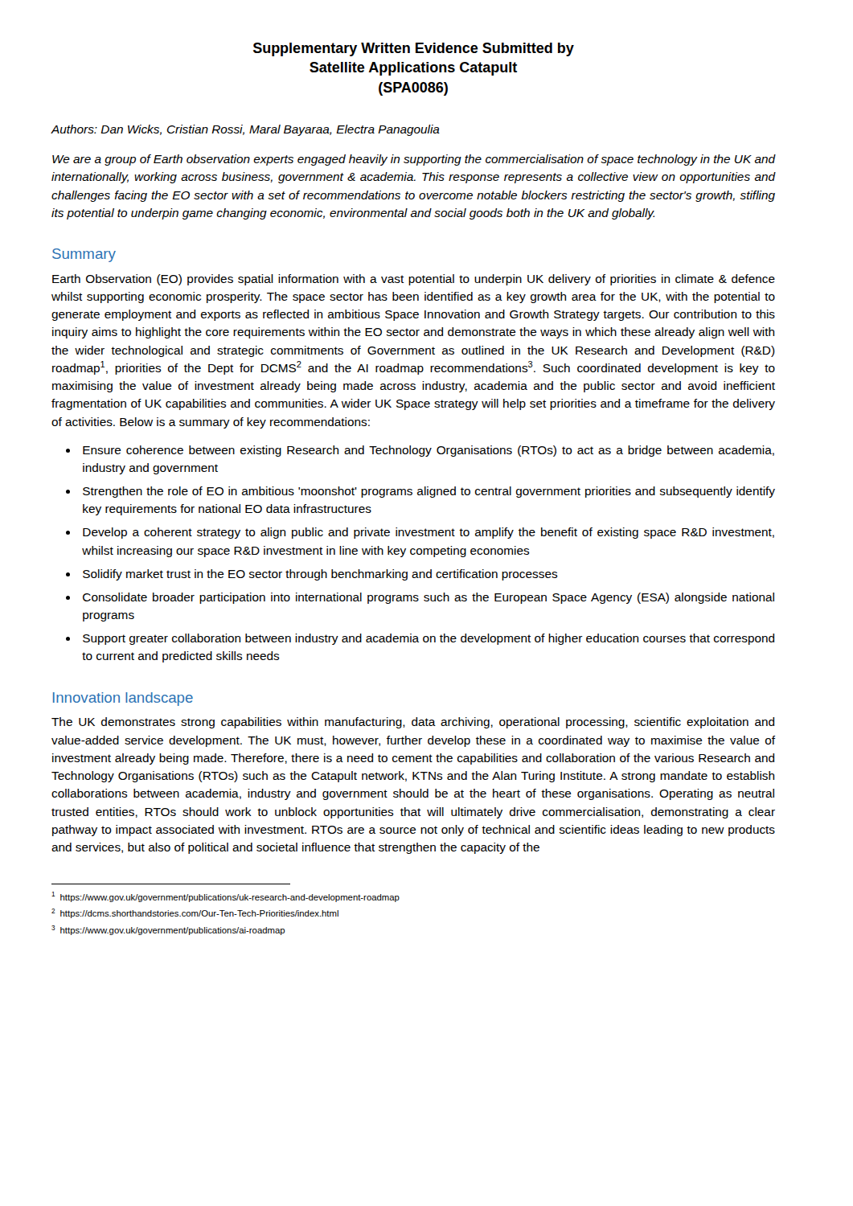Supplementary Written Evidence Submitted by
Satellite Applications Catapult
(SPA0086)
Authors: Dan Wicks, Cristian Rossi, Maral Bayaraa, Electra Panagoulia
We are a group of Earth observation experts engaged heavily in supporting the commercialisation of space technology in the UK and internationally, working across business, government & academia. This response represents a collective view on opportunities and challenges facing the EO sector with a set of recommendations to overcome notable blockers restricting the sector's growth, stifling its potential to underpin game changing economic, environmental and social goods both in the UK and globally.
Summary
Earth Observation (EO) provides spatial information with a vast potential to underpin UK delivery of priorities in climate & defence whilst supporting economic prosperity. The space sector has been identified as a key growth area for the UK, with the potential to generate employment and exports as reflected in ambitious Space Innovation and Growth Strategy targets. Our contribution to this inquiry aims to highlight the core requirements within the EO sector and demonstrate the ways in which these already align well with the wider technological and strategic commitments of Government as outlined in the UK Research and Development (R&D) roadmap1, priorities of the Dept for DCMS2 and the AI roadmap recommendations3. Such coordinated development is key to maximising the value of investment already being made across industry, academia and the public sector and avoid inefficient fragmentation of UK capabilities and communities. A wider UK Space strategy will help set priorities and a timeframe for the delivery of activities. Below is a summary of key recommendations:
Ensure coherence between existing Research and Technology Organisations (RTOs) to act as a bridge between academia, industry and government
Strengthen the role of EO in ambitious 'moonshot' programs aligned to central government priorities and subsequently identify key requirements for national EO data infrastructures
Develop a coherent strategy to align public and private investment to amplify the benefit of existing space R&D investment, whilst increasing our space R&D investment in line with key competing economies
Solidify market trust in the EO sector through benchmarking and certification processes
Consolidate broader participation into international programs such as the European Space Agency (ESA) alongside national programs
Support greater collaboration between industry and academia on the development of higher education courses that correspond to current and predicted skills needs
Innovation landscape
The UK demonstrates strong capabilities within manufacturing, data archiving, operational processing, scientific exploitation and value-added service development. The UK must, however, further develop these in a coordinated way to maximise the value of investment already being made. Therefore, there is a need to cement the capabilities and collaboration of the various Research and Technology Organisations (RTOs) such as the Catapult network, KTNs and the Alan Turing Institute. A strong mandate to establish collaborations between academia, industry and government should be at the heart of these organisations. Operating as neutral trusted entities, RTOs should work to unblock opportunities that will ultimately drive commercialisation, demonstrating a clear pathway to impact associated with investment. RTOs are a source not only of technical and scientific ideas leading to new products and services, but also of political and societal influence that strengthen the capacity of the
1 https://www.gov.uk/government/publications/uk-research-and-development-roadmap
2 https://dcms.shorthandstories.com/Our-Ten-Tech-Priorities/index.html
3 https://www.gov.uk/government/publications/ai-roadmap